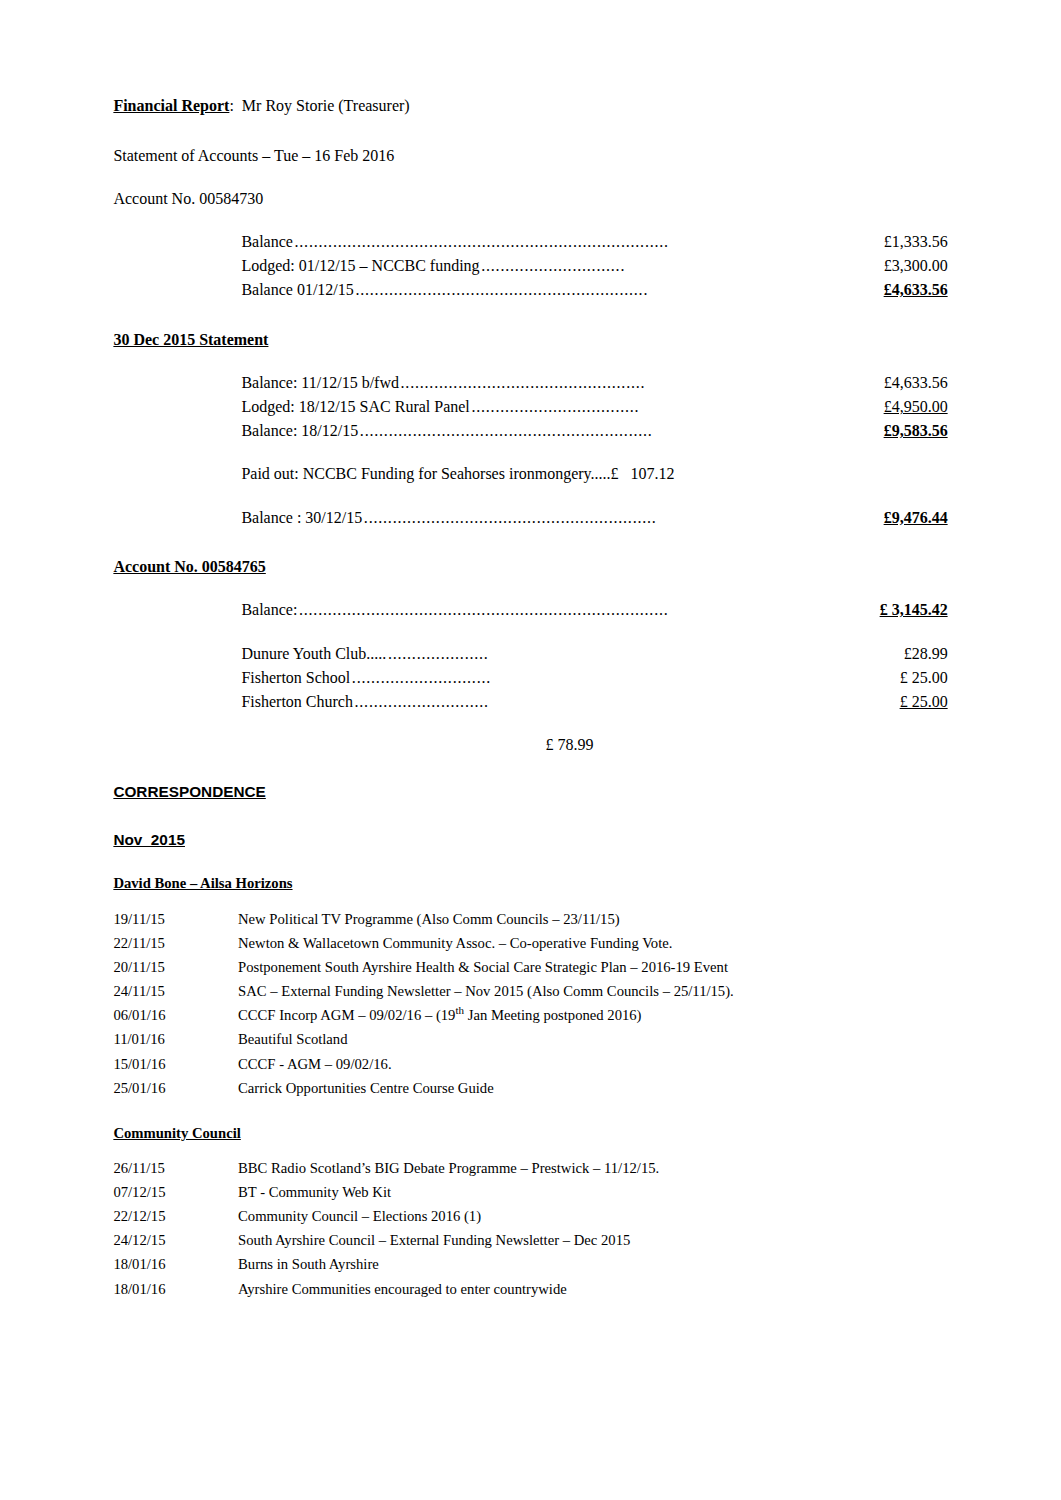Financial Report: Mr Roy Storie (Treasurer)
Statement of Accounts – Tue – 16 Feb 2016
Account No. 00584730
Balance .............................................................................. £1,333.56
Lodged: 01/12/15 – NCCBC funding .............................. £3,300.00
Balance 01/12/15 ............................................................. £4,633.56
30 Dec 2015 Statement
Balance: 11/12/15 b/fwd ................................................... £4,633.56
Lodged: 18/12/15 SAC Rural Panel ................................... £4,950.00
Balance: 18/12/15 ............................................................. £9,583.56
Paid out: NCCBC Funding for Seahorses ironmongery.....£ 107.12
Balance : 30/12/15 ............................................................. £9,476.44
Account No. 00584765
Balance: ............................................................................. £ 3,145.42
Dunure Youth Club..... ..................... £28.99
Fisherton School ............................. £ 25.00
Fisherton Church ............................ £ 25.00
£ 78.99
CORRESPONDENCE
Nov 2015
David Bone – Ailsa Horizons
| 19/11/15 | New Political TV Programme (Also Comm Councils – 23/11/15) |
| 22/11/15 | Newton & Wallacetown Community Assoc. – Co-operative Funding Vote. |
| 20/11/15 | Postponement South Ayrshire Health & Social Care Strategic Plan – 2016-19 Event |
| 24/11/15 | SAC – External Funding Newsletter – Nov 2015 (Also Comm Councils – 25/11/15). |
| 06/01/16 | CCCF Incorp AGM – 09/02/16 – (19 th Jan Meeting postponed 2016) |
| 11/01/16 | Beautiful Scotland |
| 15/01/16 | CCCF - AGM – 09/02/16. |
| 25/01/16 | Carrick Opportunities Centre Course Guide |
Community Council
| 26/11/15 | BBC Radio Scotland’s BIG Debate Programme – Prestwick – 11/12/15. |
| 07/12/15 | BT - Community Web Kit |
| 22/12/15 | Community Council – Elections 2016 (1) |
| 24/12/15 | South Ayrshire Council – External Funding Newsletter – Dec 2015 |
| 18/01/16 | Burns in South Ayrshire |
| 18/01/16 | Ayrshire Communities encouraged to enter countrywide |